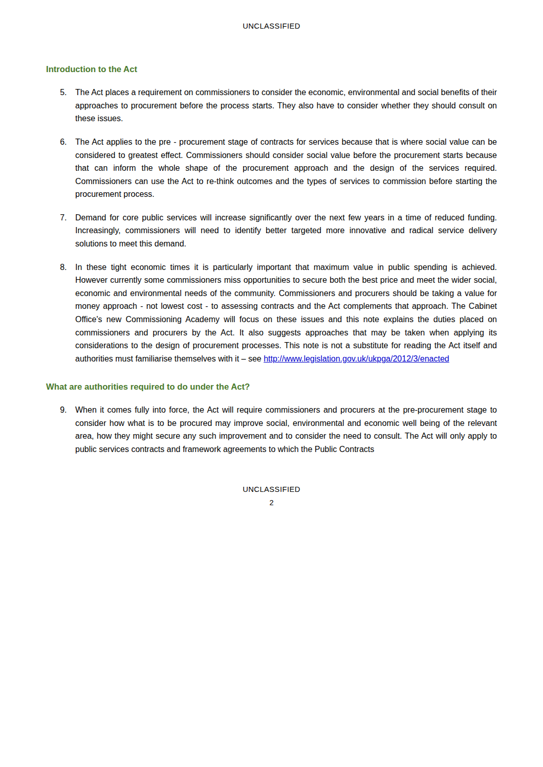UNCLASSIFIED
Introduction to the Act
The Act places a requirement on commissioners to consider the economic, environmental and social benefits of their approaches to procurement before the process starts. They also have to consider whether they should consult on these issues.
The Act applies to the pre - procurement stage of contracts for services because that is where social value can be considered to greatest effect. Commissioners should consider social value before the procurement starts because that can inform the whole shape of the procurement approach and the design of the services required. Commissioners can use the Act to re-think outcomes and the types of services to commission before starting the procurement process.
Demand for core public services will increase significantly over the next few years in a time of reduced funding. Increasingly, commissioners will need to identify better targeted more innovative and radical service delivery solutions to meet this demand.
In these tight economic times it is particularly important that maximum value in public spending is achieved. However currently some commissioners miss opportunities to secure both the best price and meet the wider social, economic and environmental needs of the community. Commissioners and procurers should be taking a value for money approach - not lowest cost - to assessing contracts and the Act complements that approach. The Cabinet Office's new Commissioning Academy will focus on these issues and this note explains the duties placed on commissioners and procurers by the Act. It also suggests approaches that may be taken when applying its considerations to the design of procurement processes. This note is not a substitute for reading the Act itself and authorities must familiarise themselves with it – see http://www.legislation.gov.uk/ukpga/2012/3/enacted
What are authorities required to do under the Act?
When it comes fully into force, the Act will require commissioners and procurers at the pre-procurement stage to consider how what is to be procured may improve social, environmental and economic well being of the relevant area, how they might secure any such improvement and to consider the need to consult. The Act will only apply to public services contracts and framework agreements to which the Public Contracts
UNCLASSIFIED 2